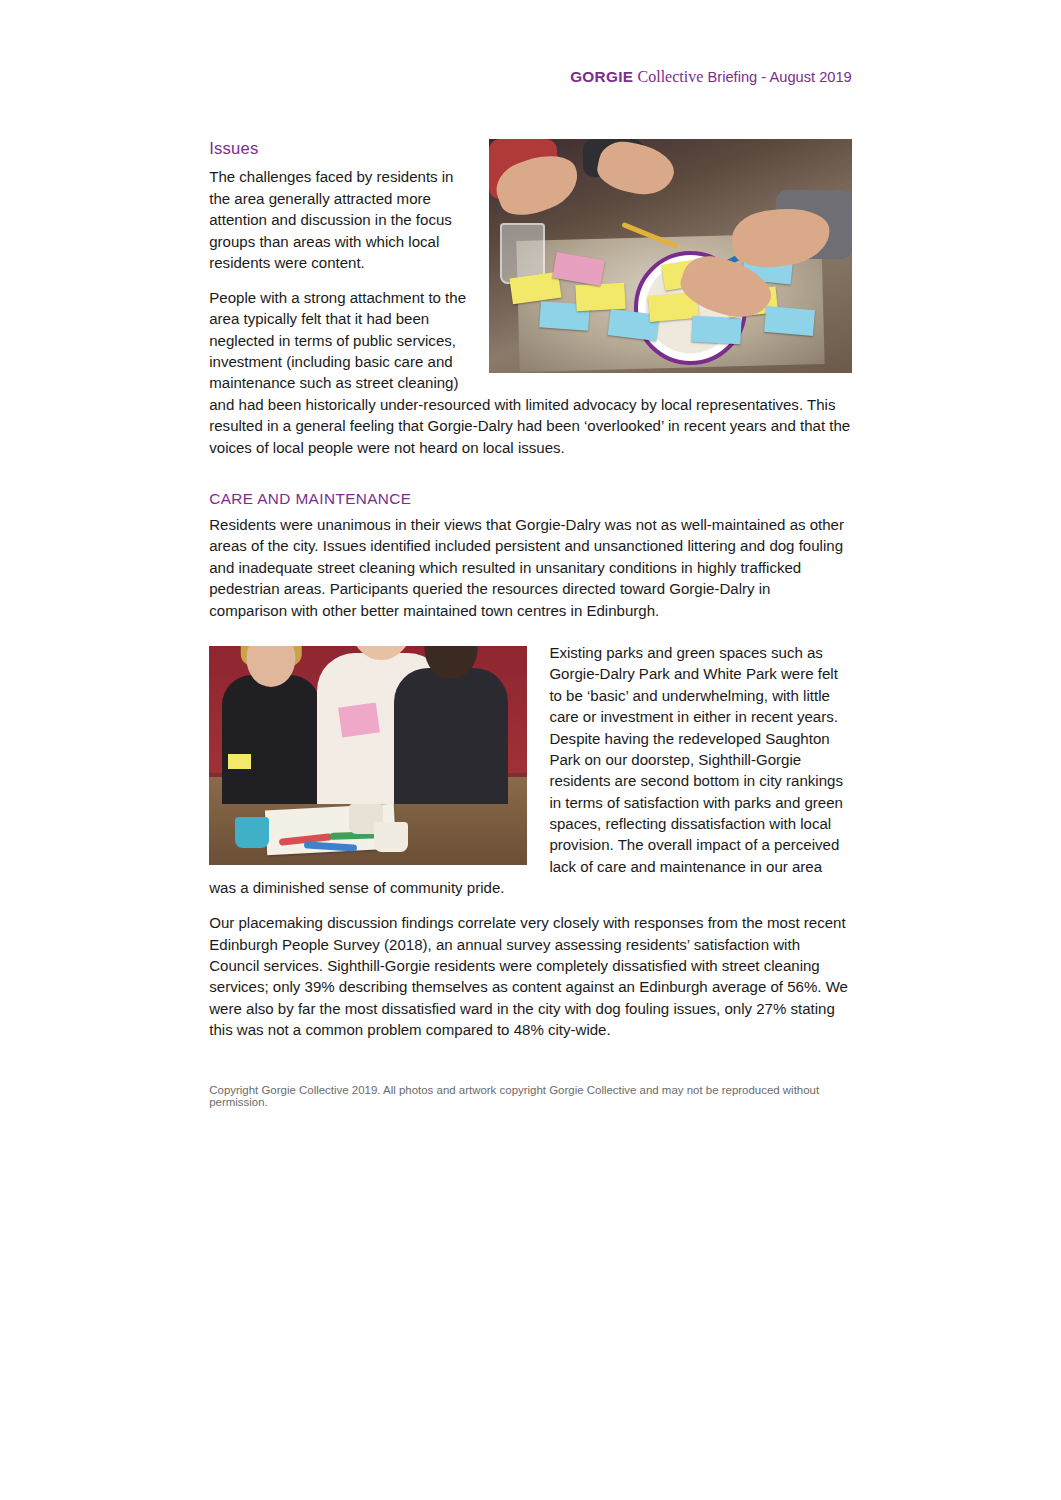GORGIE Collective Briefing - August 2019
Issues
The challenges faced by residents in the area generally attracted more attention and discussion in the focus groups than areas with which local residents were content.
People with a strong attachment to the area typically felt that it had been neglected in terms of public services, investment (including basic care and maintenance such as street cleaning) and had been historically under-resourced with limited advocacy by local representatives. This resulted in a general feeling that Gorgie-Dalry had been ‘overlooked’ in recent years and that the voices of local people were not heard on local issues.
Care and Maintenance
Residents were unanimous in their views that Gorgie-Dalry was not as well-maintained as other areas of the city. Issues identified included persistent and unsanctioned littering and dog fouling and inadequate street cleaning which resulted in unsanitary conditions in highly trafficked pedestrian areas. Participants queried the resources directed toward Gorgie-Dalry in comparison with other better maintained town centres in Edinburgh.
Existing parks and green spaces such as Gorgie-Dalry Park and White Park were felt to be ‘basic’ and underwhelming, with little care or investment in either in recent years. Despite having the redeveloped Saughton Park on our doorstep, Sighthill-Gorgie residents are second bottom in city rankings in terms of satisfaction with parks and green spaces, reflecting dissatisfaction with local provision. The overall impact of a perceived lack of care and maintenance in our area was a diminished sense of community pride.
Our placemaking discussion findings correlate very closely with responses from the most recent Edinburgh People Survey (2018), an annual survey assessing residents’ satisfaction with Council services. Sighthill-Gorgie residents were completely dissatisfied with street cleaning services; only 39% describing themselves as content against an Edinburgh average of 56%. We were also by far the most dissatisfied ward in the city with dog fouling issues, only 27% stating this was not a common problem compared to 48% city-wide.
Copyright Gorgie Collective 2019. All photos and artwork copyright Gorgie Collective and may not be reproduced without permission.